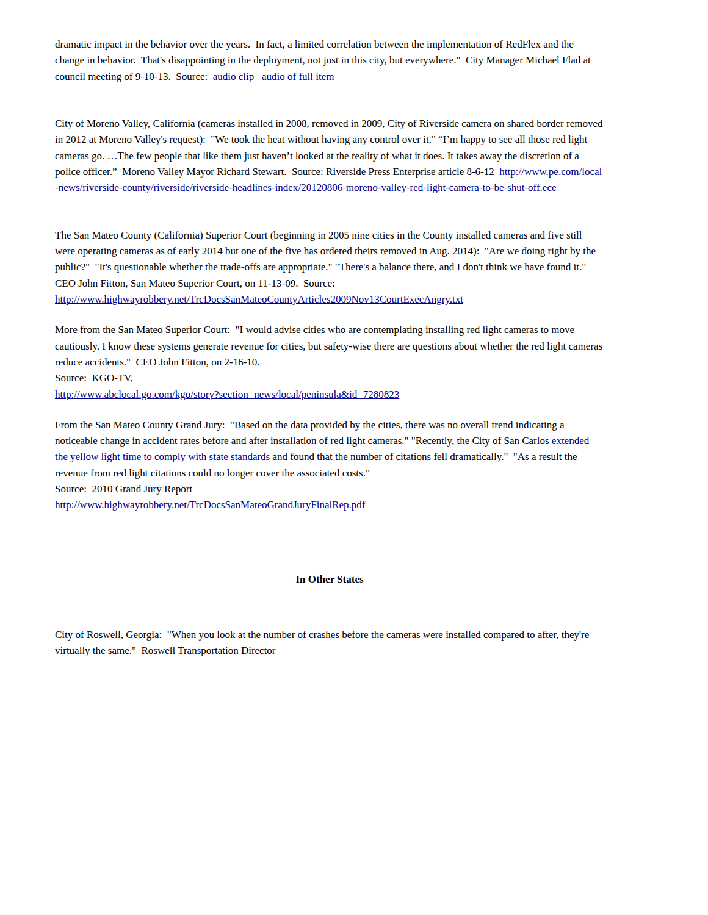dramatic impact in the behavior over the years. In fact, a limited correlation between the implementation of RedFlex and the change in behavior. That's disappointing in the deployment, not just in this city, but everywhere." City Manager Michael Flad at council meeting of 9-10-13. Source: audio clip audio of full item
City of Moreno Valley, California (cameras installed in 2008, removed in 2009, City of Riverside camera on shared border removed in 2012 at Moreno Valley's request): "We took the heat without having any control over it." “I’m happy to see all those red light cameras go. …The few people that like them just haven’t looked at the reality of what it does. It takes away the discretion of a police officer.” Moreno Valley Mayor Richard Stewart. Source: Riverside Press Enterprise article 8-6-12 http://www.pe.com/local-news/riverside-county/riverside/riverside-headlines-index/20120806-moreno-valley-red-light-camera-to-be-shut-off.ece
The San Mateo County (California) Superior Court (beginning in 2005 nine cities in the County installed cameras and five still were operating cameras as of early 2014 but one of the five has ordered theirs removed in Aug. 2014): "Are we doing right by the public?" "It's questionable whether the trade-offs are appropriate." "There's a balance there, and I don't think we have found it." CEO John Fitton, San Mateo Superior Court, on 11-13-09. Source:
http://www.highwayrobbery.net/TrcDocsSanMateoCountyArticles2009Nov13CourtExecAngry.txt
More from the San Mateo Superior Court: "I would advise cities who are contemplating installing red light cameras to move cautiously. I know these systems generate revenue for cities, but safety-wise there are questions about whether the red light cameras reduce accidents." CEO John Fitton, on 2-16-10.
Source: KGO-TV,
http://www.abclocal.go.com/kgo/story?section=news/local/peninsula&id=7280823
From the San Mateo County Grand Jury: "Based on the data provided by the cities, there was no overall trend indicating a noticeable change in accident rates before and after installation of red light cameras." "Recently, the City of San Carlos extended the yellow light time to comply with state standards and found that the number of citations fell dramatically." "As a result the revenue from red light citations could no longer cover the associated costs."
Source: 2010 Grand Jury Report
http://www.highwayrobbery.net/TrcDocsSanMateoGrandJuryFinalRep.pdf
In Other States
City of Roswell, Georgia: "When you look at the number of crashes before the cameras were installed compared to after, they're virtually the same." Roswell Transportation Director